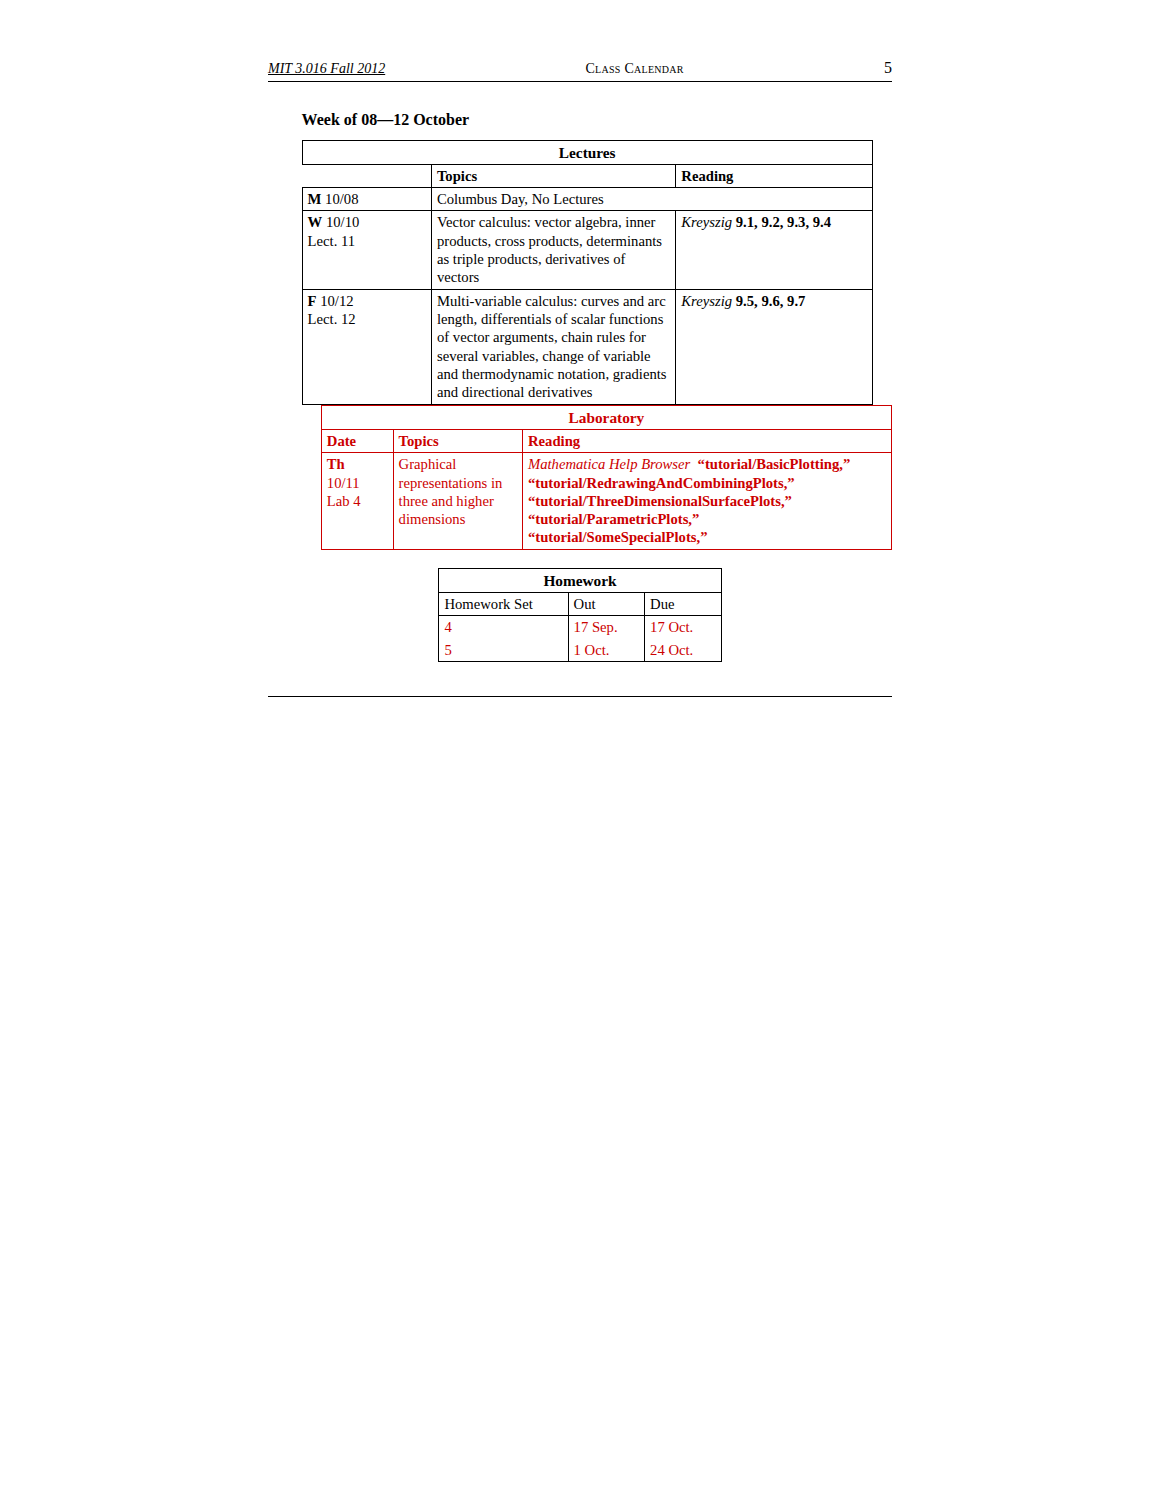MIT 3.016 Fall 2012
Class Calendar
5
Week of 08—12 October
| Lectures |
| | Topics | Reading |
| M 10/08 | Columbus Day, No Lectures |
| W 10/10 Lect. 11 | Vector calculus: vector algebra, inner products, cross products, determinants as triple products, derivatives of vectors | Kreyszig 9.1, 9.2, 9.3, 9.4 |
| F 10/12 Lect. 12 | Multi-variable calculus: curves and arc length, differentials of scalar functions of vector arguments, chain rules for several variables, change of variable and thermodynamic notation, gradients and directional derivatives | Kreyszig 9.5, 9.6, 9.7 |
| Laboratory |
| Date | Topics | Reading |
| Th 10/11 Lab 4 | Graphical representations in three and higher dimensions | Mathematica Help Browser “tutorial/BasicPlotting,” “tutorial/RedrawingAndCombiningPlots,” “tutorial/ThreeDimensionalSurfacePlots,” “tutorial/ParametricPlots,” “tutorial/SomeSpecialPlots,” |
| Homework |
| Homework Set | Out | Due |
| 4 | 17 Sep. | 17 Oct. |
| 5 | 1 Oct. | 24 Oct. |